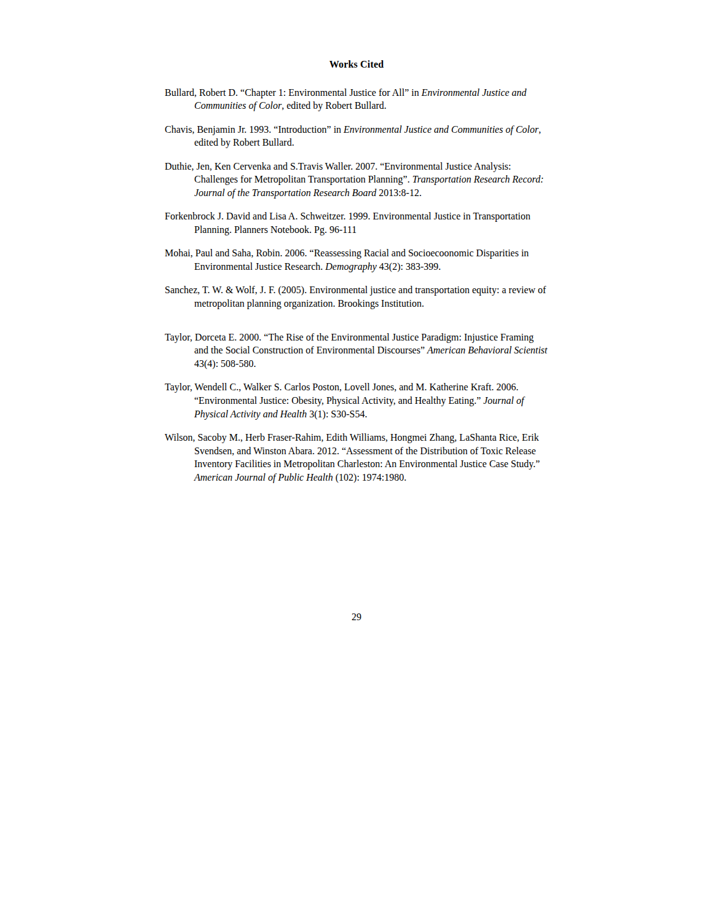Works Cited
Bullard, Robert D. “Chapter 1: Environmental Justice for All” in Environmental Justice and Communities of Color, edited by Robert Bullard.
Chavis, Benjamin Jr. 1993. “Introduction” in Environmental Justice and Communities of Color, edited by Robert Bullard.
Duthie, Jen, Ken Cervenka and S.Travis Waller. 2007. “Environmental Justice Analysis: Challenges for Metropolitan Transportation Planning”. Transportation Research Record: Journal of the Transportation Research Board 2013:8-12.
Forkenbrock J. David and Lisa A. Schweitzer. 1999. Environmental Justice in Transportation Planning. Planners Notebook. Pg. 96-111
Mohai, Paul and Saha, Robin. 2006. “Reassessing Racial and Socioecoonomic Disparities in Environmental Justice Research. Demography 43(2): 383-399.
Sanchez, T. W. & Wolf, J. F. (2005). Environmental justice and transportation equity: a review of metropolitan planning organization. Brookings Institution.
Taylor, Dorceta E. 2000. “The Rise of the Environmental Justice Paradigm: Injustice Framing and the Social Construction of Environmental Discourses” American Behavioral Scientist 43(4): 508-580.
Taylor, Wendell C., Walker S. Carlos Poston, Lovell Jones, and M. Katherine Kraft. 2006. “Environmental Justice: Obesity, Physical Activity, and Healthy Eating.” Journal of Physical Activity and Health 3(1): S30-S54.
Wilson, Sacoby M., Herb Fraser-Rahim, Edith Williams, Hongmei Zhang, LaShanta Rice, Erik Svendsen, and Winston Abara. 2012. “Assessment of the Distribution of Toxic Release Inventory Facilities in Metropolitan Charleston: An Environmental Justice Case Study.” American Journal of Public Health (102): 1974:1980.
29